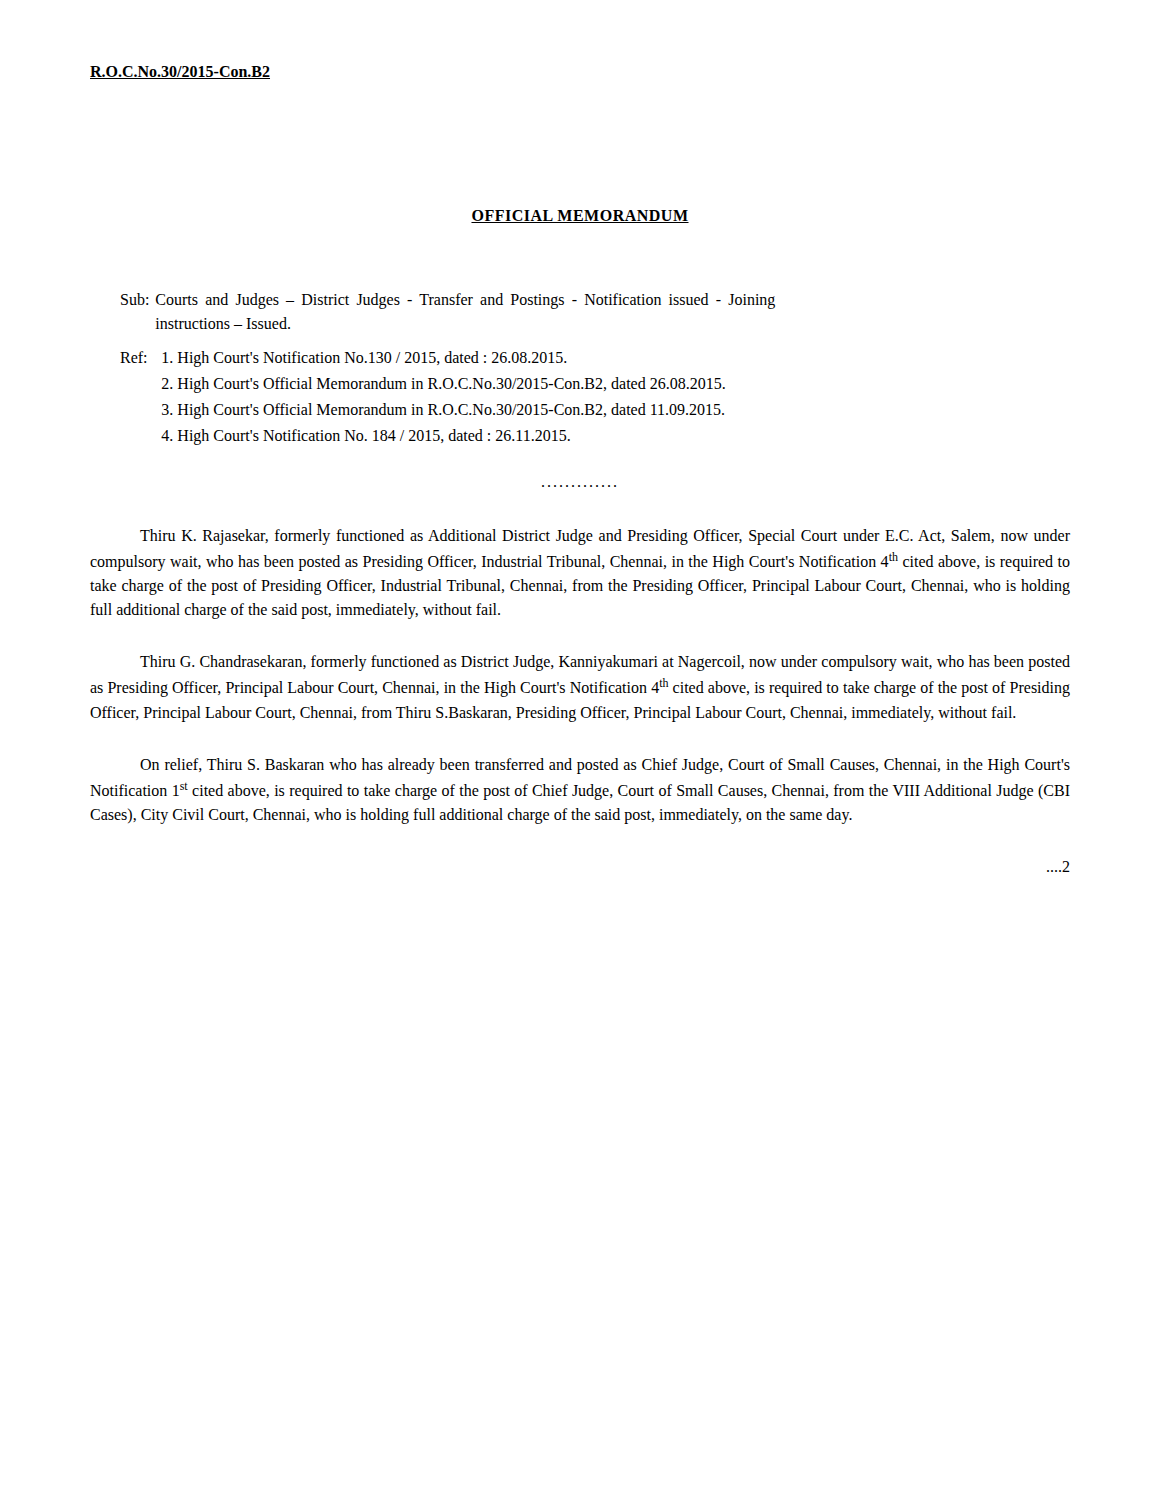R.O.C.No.30/2015-Con.B2
OFFICIAL MEMORANDUM
| Sub: | Courts and Judges – District Judges - Transfer and Postings - Notification issued - Joining instructions – Issued. |
| Ref: | High Court's Notification No.130 / 2015, dated : 26.08.2015. High Court's Official Memorandum in R.O.C.No.30/2015-Con.B2, dated 26.08.2015. High Court's Official Memorandum in R.O.C.No.30/2015-Con.B2, dated 11.09.2015. High Court's Notification No. 184 / 2015, dated : 26.11.2015. |
.............
Thiru K. Rajasekar, formerly functioned as Additional District Judge and Presiding Officer, Special Court under E.C. Act, Salem, now under compulsory wait, who has been posted as Presiding Officer, Industrial Tribunal, Chennai, in the High Court's Notification 4th cited above, is required to take charge of the post of Presiding Officer, Industrial Tribunal, Chennai, from the Presiding Officer, Principal Labour Court, Chennai, who is holding full additional charge of the said post, immediately, without fail.
Thiru G. Chandrasekaran, formerly functioned as District Judge, Kanniyakumari at Nagercoil, now under compulsory wait, who has been posted as Presiding Officer, Principal Labour Court, Chennai, in the High Court's Notification 4th cited above, is required to take charge of the post of Presiding Officer, Principal Labour Court, Chennai, from Thiru S.Baskaran, Presiding Officer, Principal Labour Court, Chennai, immediately, without fail.
On relief, Thiru S. Baskaran who has already been transferred and posted as Chief Judge, Court of Small Causes, Chennai, in the High Court's Notification 1st cited above, is required to take charge of the post of Chief Judge, Court of Small Causes, Chennai, from the VIII Additional Judge (CBI Cases), City Civil Court, Chennai, who is holding full additional charge of the said post, immediately, on the same day.
....2